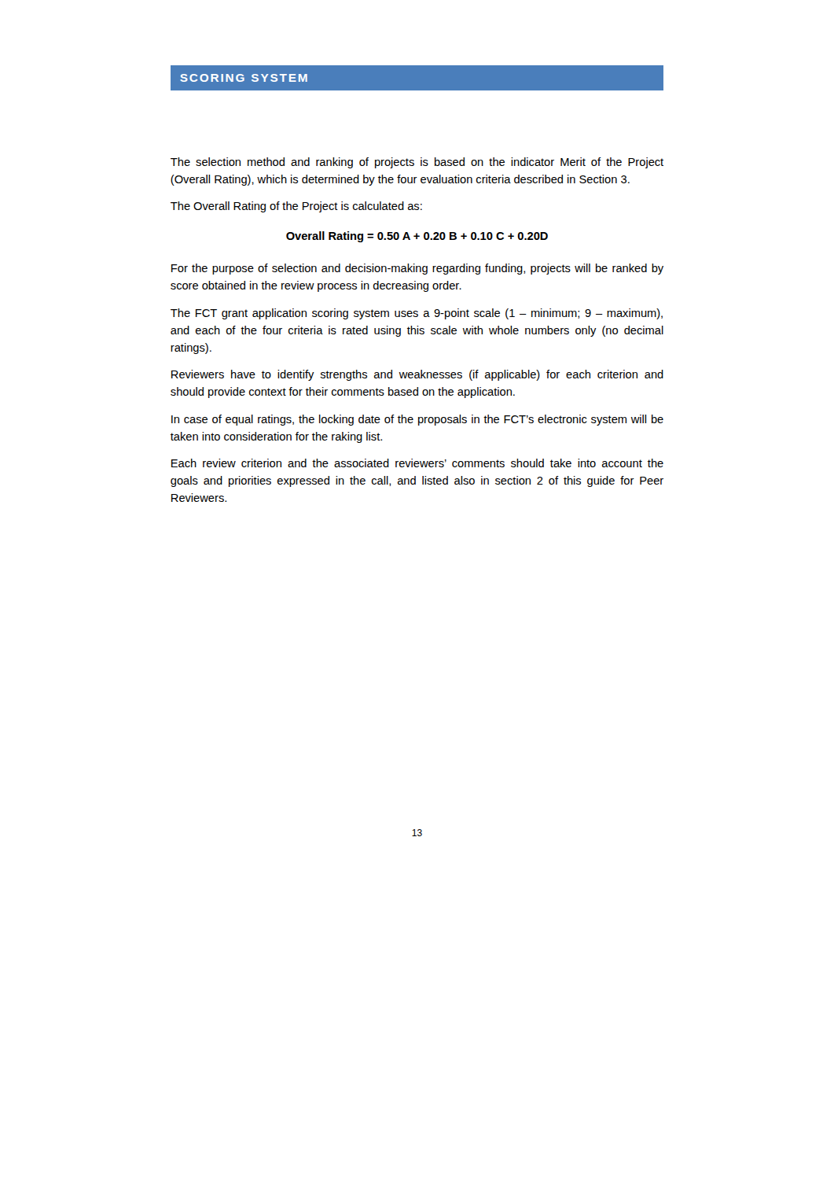SCORING SYSTEM
The selection method and ranking of projects is based on the indicator Merit of the Project (Overall Rating), which is determined by the four evaluation criteria described in Section 3.
The Overall Rating of the Project is calculated as:
Overall Rating = 0.50 A + 0.20 B + 0.10 C + 0.20D
For the purpose of selection and decision-making regarding funding, projects will be ranked by score obtained in the review process in decreasing order.
The FCT grant application scoring system uses a 9-point scale (1 – minimum; 9 – maximum), and each of the four criteria is rated using this scale with whole numbers only (no decimal ratings).
Reviewers have to identify strengths and weaknesses (if applicable) for each criterion and should provide context for their comments based on the application.
In case of equal ratings, the locking date of the proposals in the FCT’s electronic system will be taken into consideration for the raking list.
Each review criterion and the associated reviewers’ comments should take into account the goals and priorities expressed in the call, and listed also in section 2 of this guide for Peer Reviewers.
13